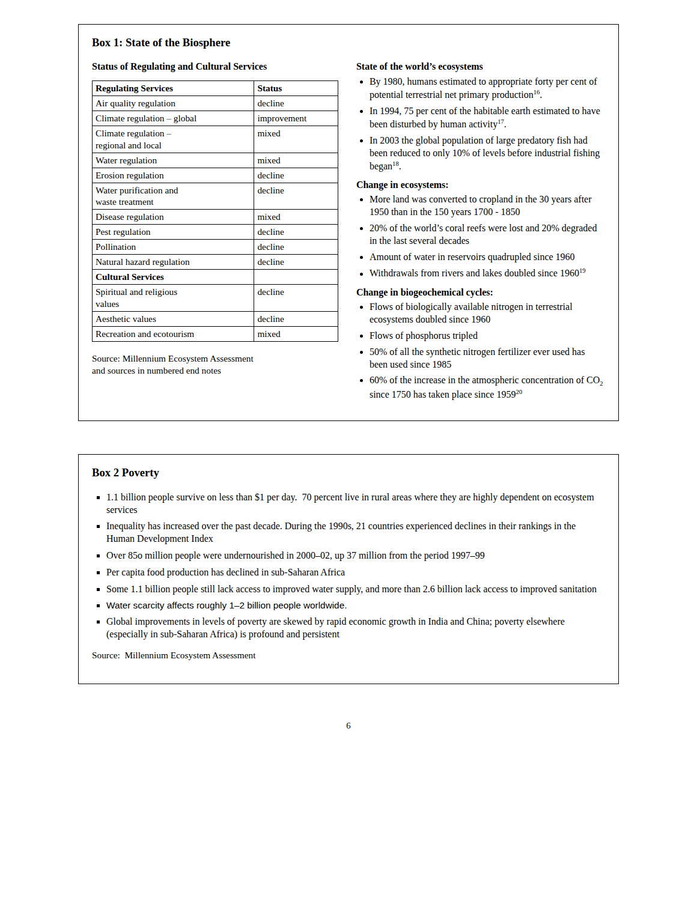Box 1: State of the Biosphere
Status of Regulating and Cultural Services
| Regulating Services | Status |
| --- | --- |
| Air quality regulation | decline |
| Climate regulation – global | improvement |
| Climate regulation – regional and local | mixed |
| Water regulation | mixed |
| Erosion regulation | decline |
| Water purification and waste treatment | decline |
| Disease regulation | mixed |
| Pest regulation | decline |
| Pollination | decline |
| Natural hazard regulation | decline |
| Cultural Services | |
| Spiritual and religious values | decline |
| Aesthetic values | decline |
| Recreation and ecotourism | mixed |
Source: Millennium Ecosystem Assessment
and sources in numbered end notes
State of the world’s ecosystems
By 1980, humans estimated to appropriate forty per cent of potential terrestrial net primary production16.
In 1994, 75 per cent of the habitable earth estimated to have been disturbed by human activity17.
In 2003 the global population of large predatory fish had been reduced to only 10% of levels before industrial fishing began18.
Change in ecosystems:
More land was converted to cropland in the 30 years after 1950 than in the 150 years 1700 - 1850
20% of the world’s coral reefs were lost and 20% degraded in the last several decades
Amount of water in reservoirs quadrupled since 1960
Withdrawals from rivers and lakes doubled since 196019
Change in biogeochemical cycles:
Flows of biologically available nitrogen in terrestrial ecosystems doubled since 1960
Flows of phosphorus tripled
50% of all the synthetic nitrogen fertilizer ever used has been used since 1985
60% of the increase in the atmospheric concentration of CO2 since 1750 has taken place since 195920
Box 2 Poverty
1.1 billion people survive on less than $1 per day. 70 percent live in rural areas where they are highly dependent on ecosystem services
Inequality has increased over the past decade. During the 1990s, 21 countries experienced declines in their rankings in the Human Development Index
Over 85o million people were undernourished in 2000–02, up 37 million from the period 1997–99
Per capita food production has declined in sub-Saharan Africa
Some 1.1 billion people still lack access to improved water supply, and more than 2.6 billion lack access to improved sanitation
Water scarcity affects roughly 1–2 billion people worldwide.
Global improvements in levels of poverty are skewed by rapid economic growth in India and China; poverty elsewhere (especially in sub-Saharan Africa) is profound and persistent
Source: Millennium Ecosystem Assessment
6